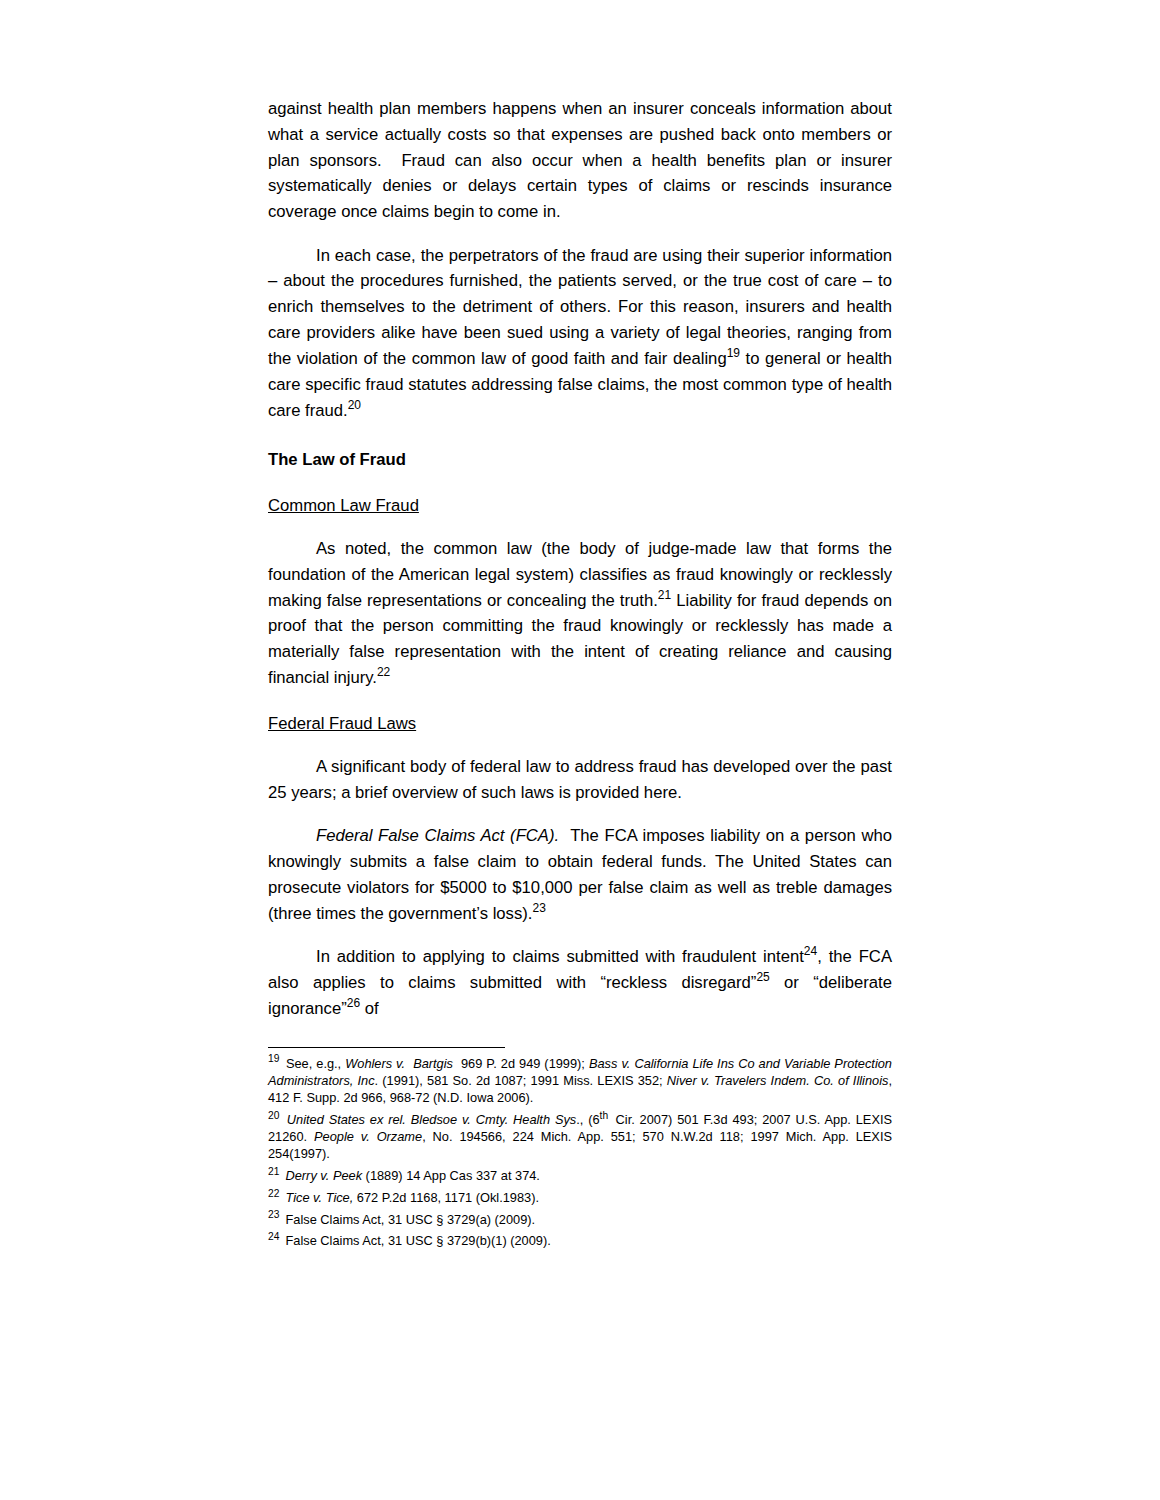against health plan members happens when an insurer conceals information about what a service actually costs so that expenses are pushed back onto members or plan sponsors. Fraud can also occur when a health benefits plan or insurer systematically denies or delays certain types of claims or rescinds insurance coverage once claims begin to come in.
In each case, the perpetrators of the fraud are using their superior information – about the procedures furnished, the patients served, or the true cost of care – to enrich themselves to the detriment of others. For this reason, insurers and health care providers alike have been sued using a variety of legal theories, ranging from the violation of the common law of good faith and fair dealing19 to general or health care specific fraud statutes addressing false claims, the most common type of health care fraud.20
The Law of Fraud
Common Law Fraud
As noted, the common law (the body of judge-made law that forms the foundation of the American legal system) classifies as fraud knowingly or recklessly making false representations or concealing the truth.21 Liability for fraud depends on proof that the person committing the fraud knowingly or recklessly has made a materially false representation with the intent of creating reliance and causing financial injury.22
Federal Fraud Laws
A significant body of federal law to address fraud has developed over the past 25 years; a brief overview of such laws is provided here.
Federal False Claims Act (FCA). The FCA imposes liability on a person who knowingly submits a false claim to obtain federal funds. The United States can prosecute violators for $5000 to $10,000 per false claim as well as treble damages (three times the government’s loss).23
In addition to applying to claims submitted with fraudulent intent24, the FCA also applies to claims submitted with “reckless disregard”25 or “deliberate ignorance”26 of
19 See, e.g., Wohlers v. Bartgis 969 P. 2d 949 (1999); Bass v. California Life Ins Co and Variable Protection Administrators, Inc. (1991), 581 So. 2d 1087; 1991 Miss. LEXIS 352; Niver v. Travelers Indem. Co. of Illinois, 412 F. Supp. 2d 966, 968-72 (N.D. Iowa 2006).
20 United States ex rel. Bledsoe v. Cmty. Health Sys., (6th Cir. 2007) 501 F.3d 493; 2007 U.S. App. LEXIS 21260. People v. Orzame, No. 194566, 224 Mich. App. 551; 570 N.W.2d 118; 1997 Mich. App. LEXIS 254(1997).
21 Derry v. Peek (1889) 14 App Cas 337 at 374.
22 Tice v. Tice, 672 P.2d 1168, 1171 (Okl.1983).
23 False Claims Act, 31 USC § 3729(a) (2009).
24 False Claims Act, 31 USC § 3729(b)(1) (2009).